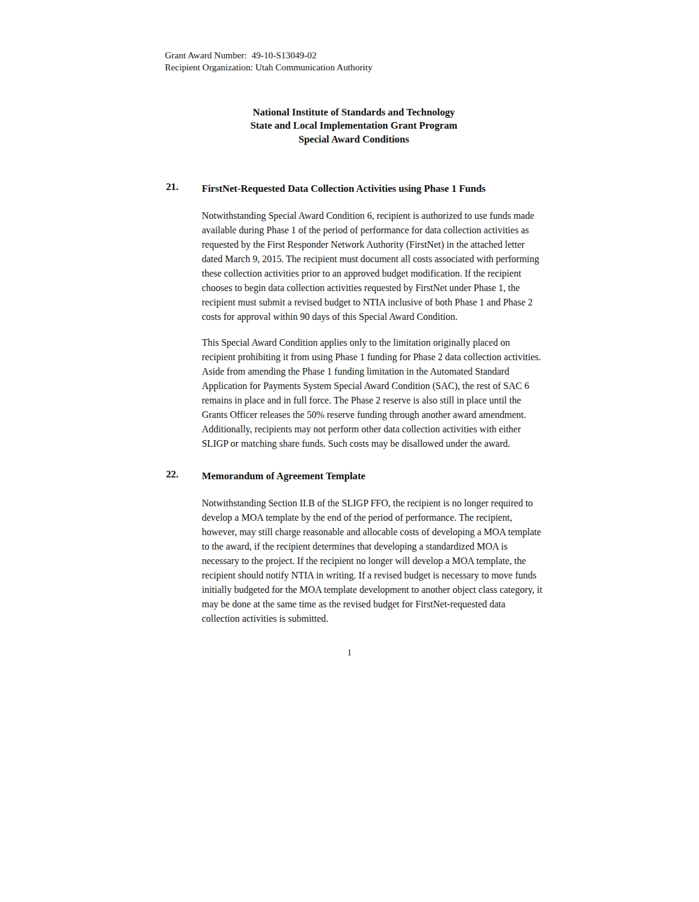Grant Award Number: 49-10-S13049-02
Recipient Organization: Utah Communication Authority
National Institute of Standards and Technology
State and Local Implementation Grant Program
Special Award Conditions
21.
FirstNet-Requested Data Collection Activities using Phase 1 Funds
Notwithstanding Special Award Condition 6, recipient is authorized to use funds made available during Phase 1 of the period of performance for data collection activities as requested by the First Responder Network Authority (FirstNet) in the attached letter dated March 9, 2015. The recipient must document all costs associated with performing these collection activities prior to an approved budget modification. If the recipient chooses to begin data collection activities requested by FirstNet under Phase 1, the recipient must submit a revised budget to NTIA inclusive of both Phase 1 and Phase 2 costs for approval within 90 days of this Special Award Condition.
This Special Award Condition applies only to the limitation originally placed on recipient prohibiting it from using Phase 1 funding for Phase 2 data collection activities. Aside from amending the Phase 1 funding limitation in the Automated Standard Application for Payments System Special Award Condition (SAC), the rest of SAC 6 remains in place and in full force. The Phase 2 reserve is also still in place until the Grants Officer releases the 50% reserve funding through another award amendment. Additionally, recipients may not perform other data collection activities with either SLIGP or matching share funds. Such costs may be disallowed under the award.
22.
Memorandum of Agreement Template
Notwithstanding Section II.B of the SLIGP FFO, the recipient is no longer required to develop a MOA template by the end of the period of performance. The recipient, however, may still charge reasonable and allocable costs of developing a MOA template to the award, if the recipient determines that developing a standardized MOA is necessary to the project. If the recipient no longer will develop a MOA template, the recipient should notify NTIA in writing. If a revised budget is necessary to move funds initially budgeted for the MOA template development to another object class category, it may be done at the same time as the revised budget for FirstNet-requested data collection activities is submitted.
1